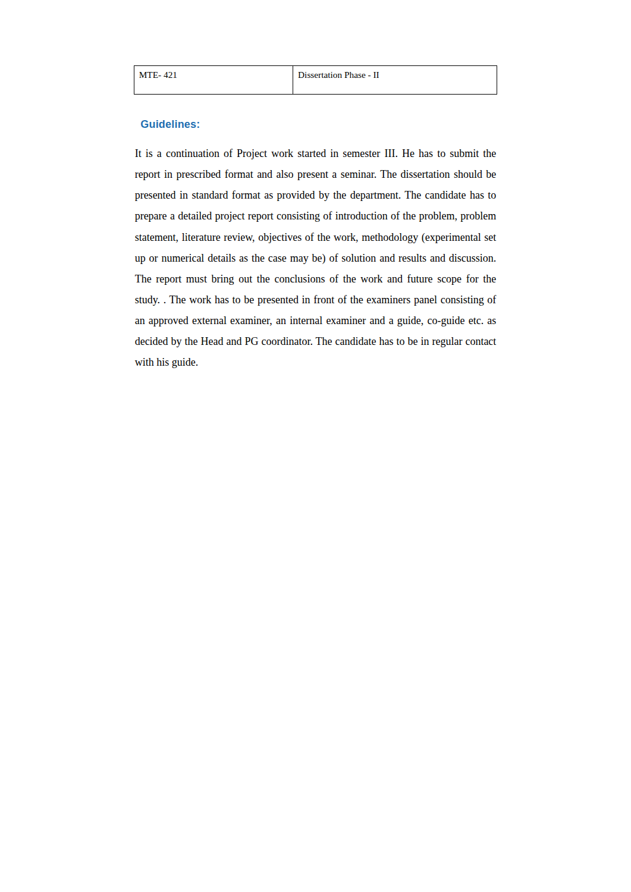| MTE- 421 | Dissertation Phase - II |
Guidelines:
It is a continuation of Project work started in semester III. He has to submit the report in prescribed format and also present a seminar. The dissertation should be presented in standard format as provided by the department. The candidate has to prepare a detailed project report consisting of introduction of the problem, problem statement, literature review, objectives of the work, methodology (experimental set up or numerical details as the case may be) of solution and results and discussion. The report must bring out the conclusions of the work and future scope for the study. . The work has to be presented in front of the examiners panel consisting of an approved external examiner, an internal examiner and a guide, co-guide etc. as decided by the Head and PG coordinator. The candidate has to be in regular contact with his guide.